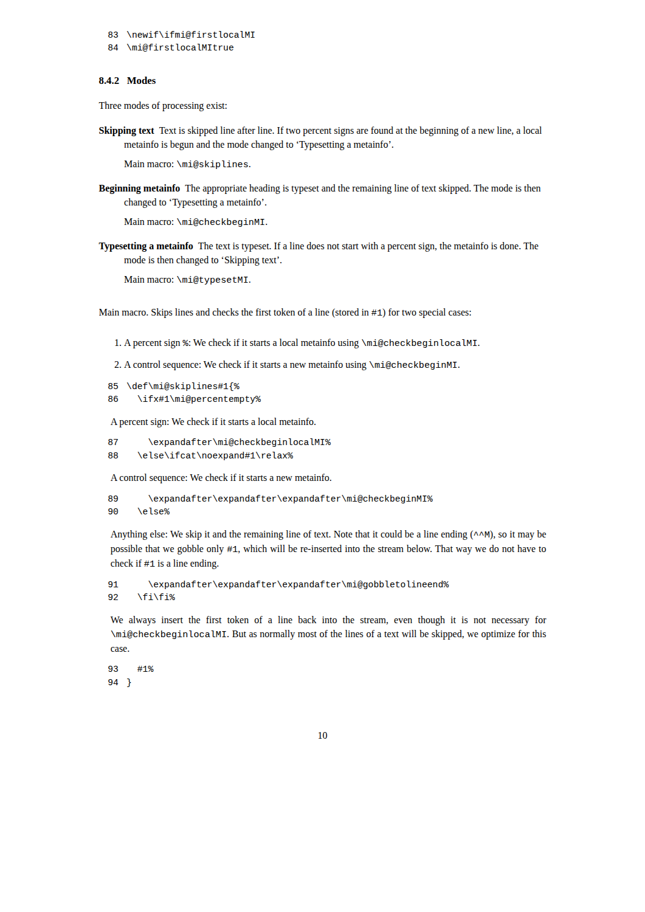83\newif\ifmi@firstlocalMI 84\mi@firstlocalMItrue
8.4.2 Modes
Three modes of processing exist:
Skipping text
Text is skipped line after line. If two percent signs are found at the beginning of a new line, a local metainfo is begun and the mode changed to ‘Typesetting a metainfo’.
Main macro: \mi@skiplines.
Beginning metainfo
The appropriate heading is typeset and the remaining line of text skipped. The mode is then changed to ‘Typesetting a metainfo’.
Main macro: \mi@checkbeginMI.
Typesetting a metainfo
The text is typeset. If a line does not start with a percent sign, the metainfo is done. The mode is then changed to ‘Skipping text’.
Main macro: \mi@typesetMI.
\mi@skiplines
Main macro. Skips lines and checks the first token of a line (stored in #1) for two special cases:
A percent sign %: We check if it starts a local metainfo using \mi@checkbeginlocalMI.
A control sequence: We check if it starts a new metainfo using \mi@checkbeginMI.
85\def\mi@skiplines#1{% 86 \ifx#1\mi@percentempty%
A percent sign: We check if it starts a local metainfo.
87 \expandafter\mi@checkbeginlocalMI% 88 \else\ifcat\noexpand#1\relax%
A control sequence: We check if it starts a new metainfo.
89 \expandafter\expandafter\expandafter\mi@checkbeginMI% 90 \else%
Anything else: We skip it and the remaining line of text. Note that it could be a line ending (^^M), so it may be possible that we gobble only #1, which will be re-inserted into the stream below. That way we do not have to check if #1 is a line ending.
91 \expandafter\expandafter\expandafter\mi@gobbletolineend% 92 \fi\fi%
We always insert the first token of a line back into the stream, even though it is not necessary for \mi@checkbeginlocalMI. But as normally most of the lines of a text will be skipped, we optimize for this case.
93 #1% 94}
10